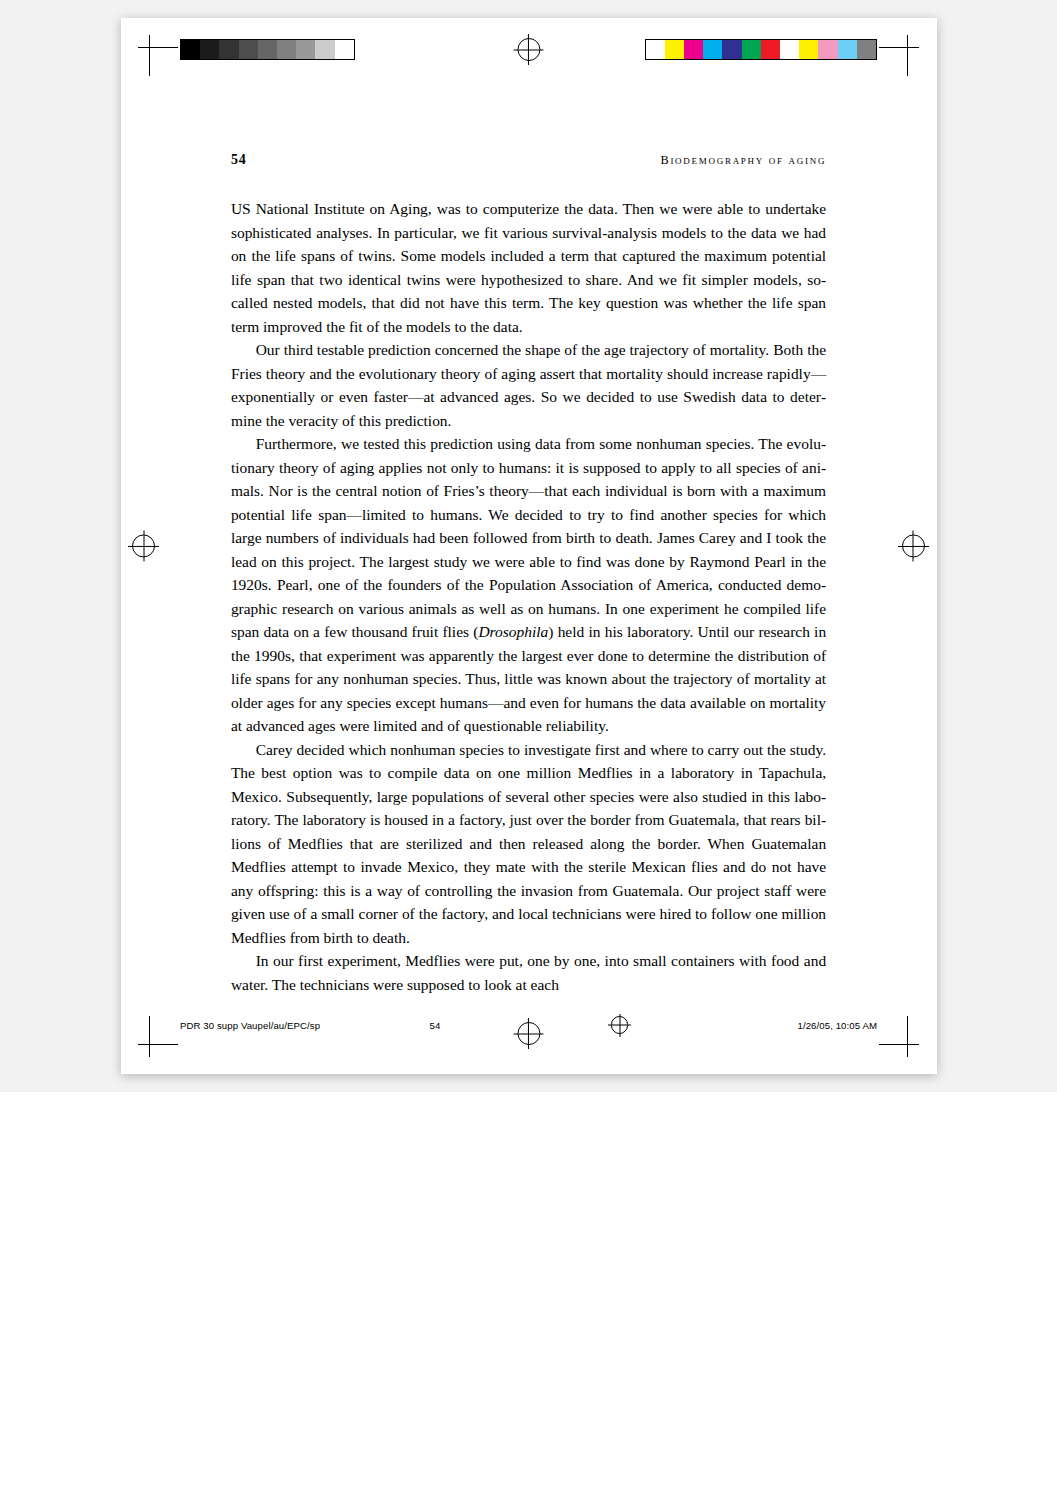54 Biodemography of Aging
US National Institute on Aging, was to computerize the data. Then we were able to undertake sophisticated analyses. In particular, we fit various survival-analysis models to the data we had on the life spans of twins. Some models included a term that captured the maximum potential life span that two identical twins were hypothesized to share. And we fit simpler models, so-called nested models, that did not have this term. The key question was whether the life span term improved the fit of the models to the data.
Our third testable prediction concerned the shape of the age trajectory of mortality. Both the Fries theory and the evolutionary theory of aging assert that mortality should increase rapidly—exponentially or even faster—at advanced ages. So we decided to use Swedish data to determine the veracity of this prediction.
Furthermore, we tested this prediction using data from some nonhuman species. The evolutionary theory of aging applies not only to humans: it is supposed to apply to all species of animals. Nor is the central notion of Fries’s theory—that each individual is born with a maximum potential life span—limited to humans. We decided to try to find another species for which large numbers of individuals had been followed from birth to death. James Carey and I took the lead on this project. The largest study we were able to find was done by Raymond Pearl in the 1920s. Pearl, one of the founders of the Population Association of America, conducted demographic research on various animals as well as on humans. In one experiment he compiled life span data on a few thousand fruit flies (Drosophila) held in his laboratory. Until our research in the 1990s, that experiment was apparently the largest ever done to determine the distribution of life spans for any nonhuman species. Thus, little was known about the trajectory of mortality at older ages for any species except humans—and even for humans the data available on mortality at advanced ages were limited and of questionable reliability.
Carey decided which nonhuman species to investigate first and where to carry out the study. The best option was to compile data on one million Medflies in a laboratory in Tapachula, Mexico. Subsequently, large populations of several other species were also studied in this laboratory. The laboratory is housed in a factory, just over the border from Guatemala, that rears billions of Medflies that are sterilized and then released along the border. When Guatemalan Medflies attempt to invade Mexico, they mate with the sterile Mexican flies and do not have any offspring: this is a way of controlling the invasion from Guatemala. Our project staff were given use of a small corner of the factory, and local technicians were hired to follow one million Medflies from birth to death.
In our first experiment, Medflies were put, one by one, into small containers with food and water. The technicians were supposed to look at each
PDR 30 supp Vaupel/au/EPC/sp 54 1/26/05, 10:05 AM